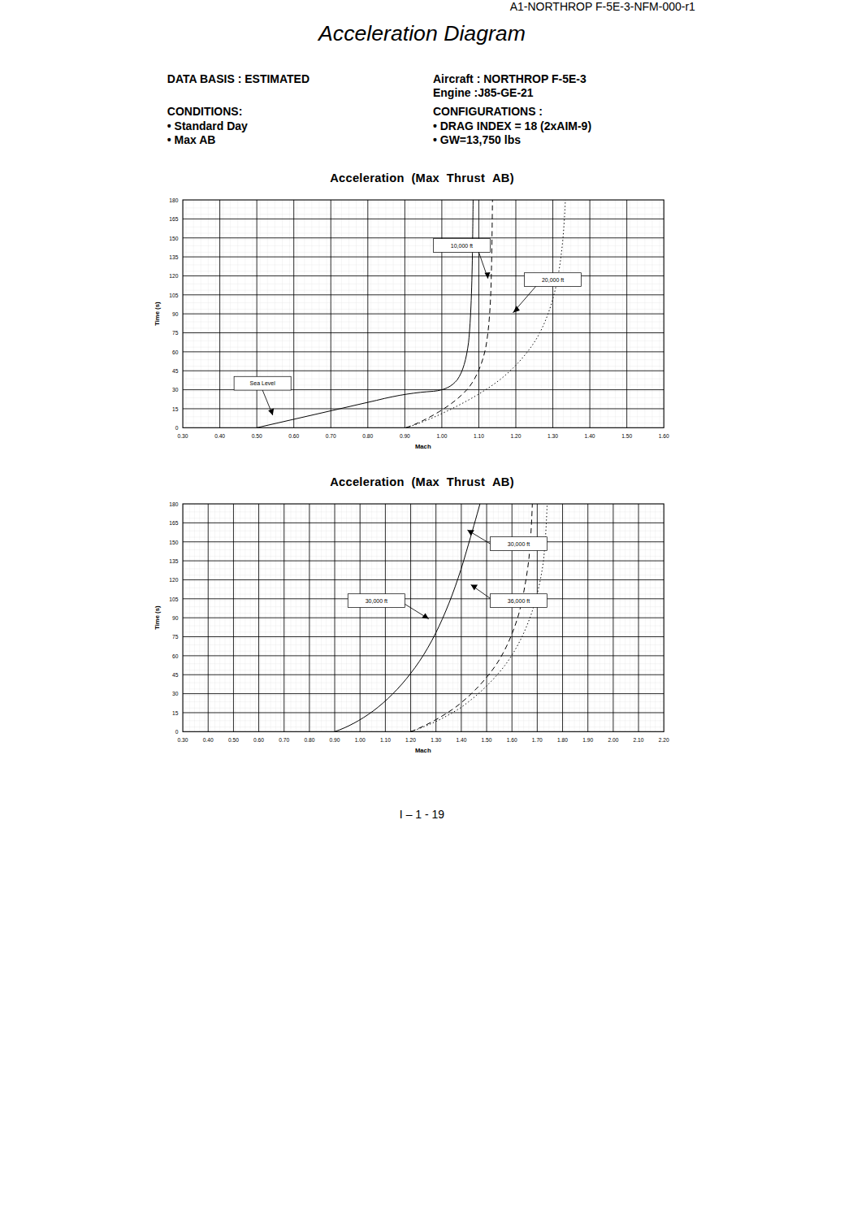A1-NORTHROP F-5E-3-NFM-000-r1
Acceleration Diagram
| DATA BASIS : ESTIMATED | Aircraft : NORTHROP F-5E-3 Engine :J85-GE-21 |
| CONDITIONS: Standard Day Max AB | CONFIGURATIONS : DRAG INDEX = 18 (2xAIM-9) GW=13,750 lbs |
Acceleration (Max Thrust AB)
180 165 150 135 120 105 90 75 60 45 30 15 0 0.30 0.40 0.50 0.60 0.70 0.80 0.90 1.00 1.10 1.20 1.30 1.40 1.50 1.60 Mach Time (s) 10,000 ft 20,000 ft Sea Level
Acceleration (Max Thrust AB)
180 165 150 135 120 105 90 75 60 45 30 15 0 0.30 0.40 0.50 0.60 0.70 0.80 0.90 1.00 1.10 1.20 1.30 1.40 1.50 1.60 1.70 1.80 1.90 2.00 2.10 2.20 Mach Time (s) 30,000 ft 36,000 ft 30,000 ft
I – 1 - 19